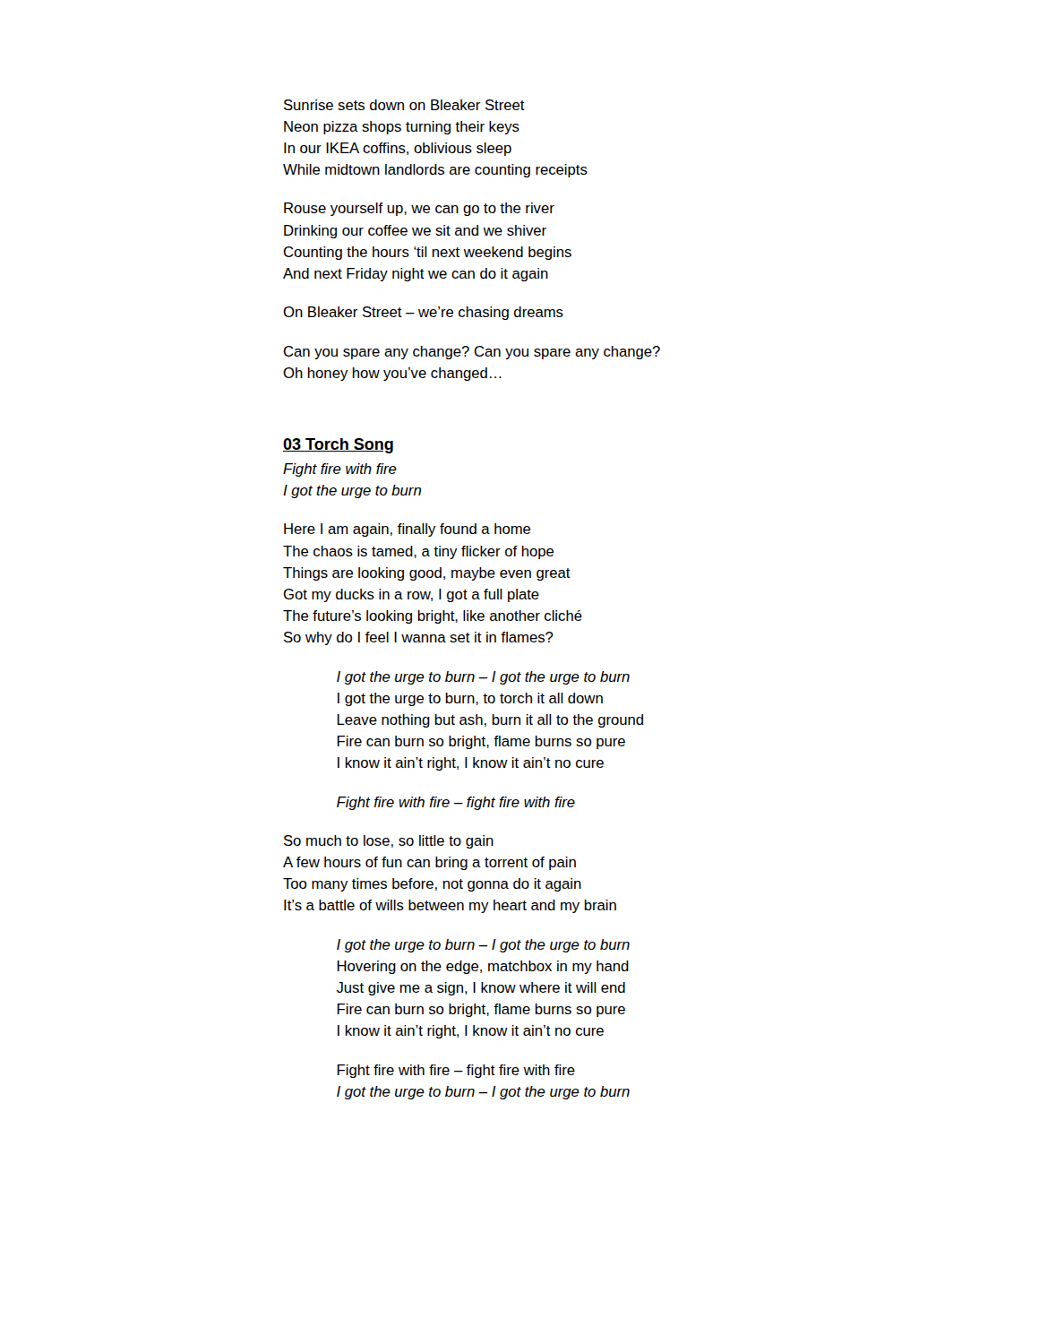Sunrise sets down on Bleaker Street
Neon pizza shops turning their keys
In our IKEA coffins, oblivious sleep
While midtown landlords are counting receipts
Rouse yourself up, we can go to the river
Drinking our coffee we sit and we shiver
Counting the hours ‘til next weekend begins
And next Friday night we can do it again
On Bleaker Street – we’re chasing dreams
Can you spare any change? Can you spare any change?
Oh honey how you’ve changed…
03 Torch Song
Fight fire with fire
I got the urge to burn
Here I am again, finally found a home
The chaos is tamed, a tiny flicker of hope
Things are looking good, maybe even great
Got my ducks in a row, I got a full plate
The future’s looking bright, like another cliché
So why do I feel I wanna set it in flames?
I got the urge to burn – I got the urge to burn
I got the urge to burn, to torch it all down
Leave nothing but ash, burn it all to the ground
Fire can burn so bright, flame burns so pure
I know it ain’t right, I know it ain’t no cure
Fight fire with fire – fight fire with fire
So much to lose, so little to gain
A few hours of fun can bring a torrent of pain
Too many times before, not gonna do it again
It’s a battle of wills between my heart and my brain
I got the urge to burn – I got the urge to burn
Hovering on the edge, matchbox in my hand
Just give me a sign, I know where it will end
Fire can burn so bright, flame burns so pure
I know it ain’t right, I know it ain’t no cure
Fight fire with fire – fight fire with fire
I got the urge to burn – I got the urge to burn